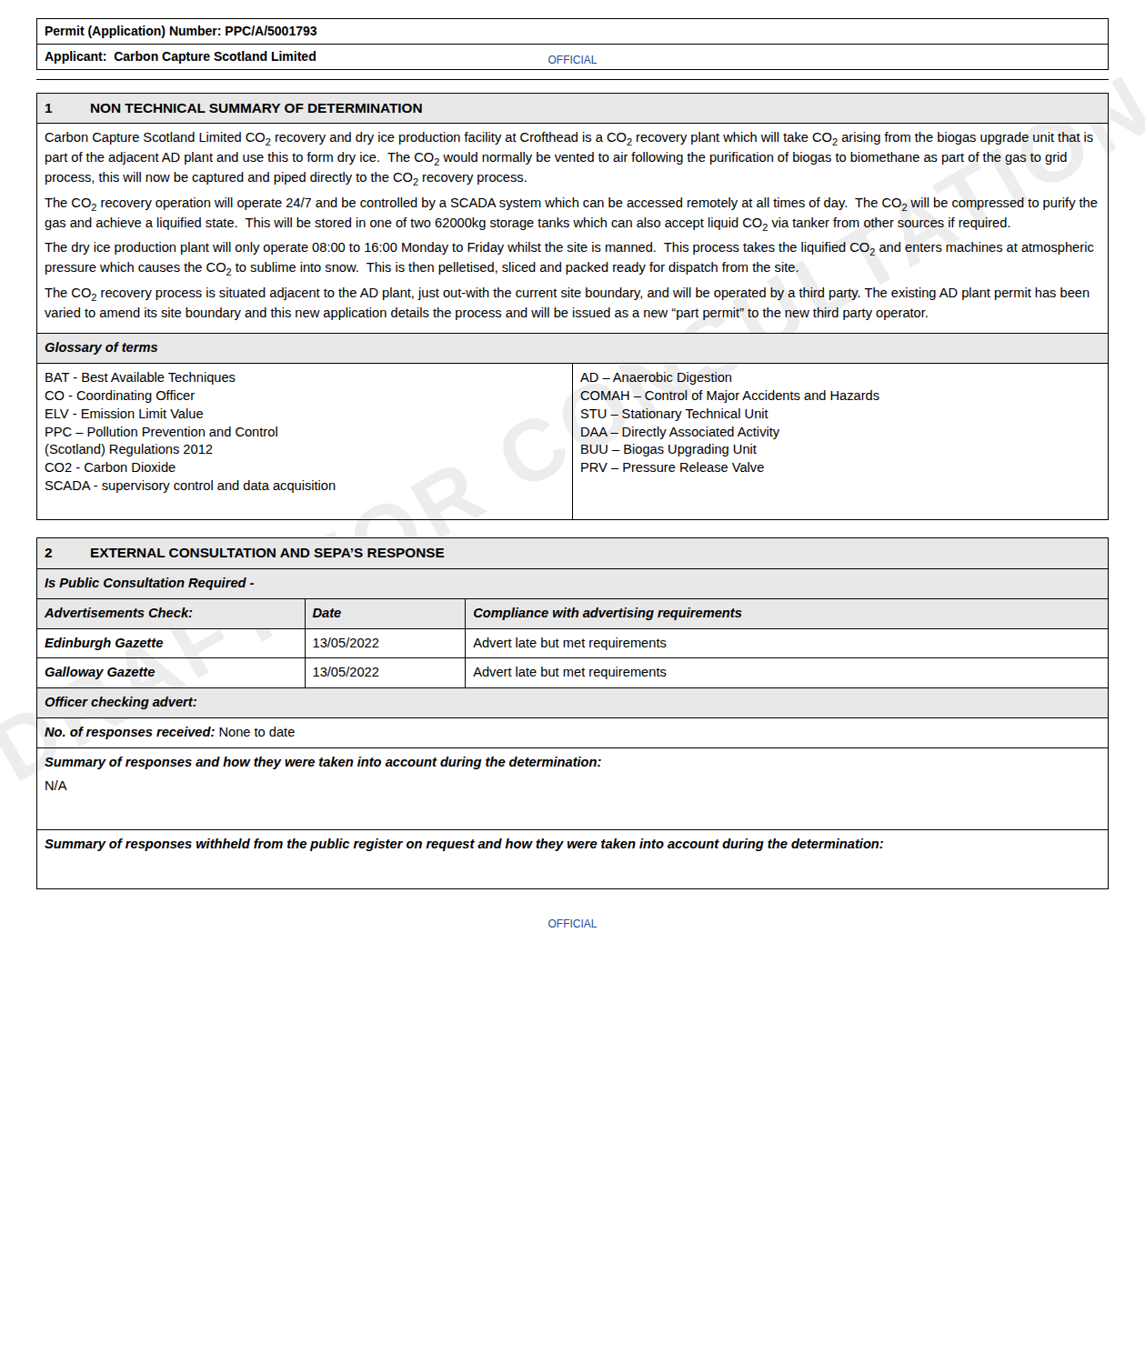DRAFT FOR CONSULTATION
OFFICIAL
| Permit (Application) Number: PPC/A/5001793 |
| Applicant: Carbon Capture Scotland Limited |
| 1 NON TECHNICAL SUMMARY OF DETERMINATION |
| Carbon Capture Scotland Limited CO 2 recovery and dry ice production facility at Crofthead is a CO 2 recovery plant which will take CO 2 arising from the biogas upgrade unit that is part of the adjacent AD plant and use this to form dry ice. The CO 2 would normally be vented to air following the purification of biogas to biomethane as part of the gas to grid process, this will now be captured and piped directly to the CO 2 recovery process. The CO 2 recovery operation will operate 24/7 and be controlled by a SCADA system which can be accessed remotely at all times of day. The CO 2 will be compressed to purify the gas and achieve a liquified state. This will be stored in one of two 62000kg storage tanks which can also accept liquid CO 2 via tanker from other sources if required. The dry ice production plant will only operate 08:00 to 16:00 Monday to Friday whilst the site is manned. This process takes the liquified CO 2 and enters machines at atmospheric pressure which causes the CO 2 to sublime into snow. This is then pelletised, sliced and packed ready for dispatch from the site. The CO 2 recovery process is situated adjacent to the AD plant, just out-with the current site boundary, and will be operated by a third party. The existing AD plant permit has been varied to amend its site boundary and this new application details the process and will be issued as a new “part permit” to the new third party operator. |
| Glossary of terms |
| BAT - Best Available Techniques CO - Coordinating Officer ELV - Emission Limit Value PPC – Pollution Prevention and Control (Scotland) Regulations 2012 CO2 - Carbon Dioxide SCADA - supervisory control and data acquisition | AD – Anaerobic Digestion COMAH – Control of Major Accidents and Hazards STU – Stationary Technical Unit DAA – Directly Associated Activity BUU – Biogas Upgrading Unit PRV – Pressure Release Valve |
| 2 EXTERNAL CONSULTATION AND SEPA’S RESPONSE |
| Is Public Consultation Required - |
| Advertisements Check: | Date | Compliance with advertising requirements |
| Edinburgh Gazette | 13/05/2022 | Advert late but met requirements |
| Galloway Gazette | 13/05/2022 | Advert late but met requirements |
| Officer checking advert: |
| No. of responses received: None to date |
| Summary of responses and how they were taken into account during the determination: N/A |
| Summary of responses withheld from the public register on request and how they were taken into account during the determination: |
OFFICIAL